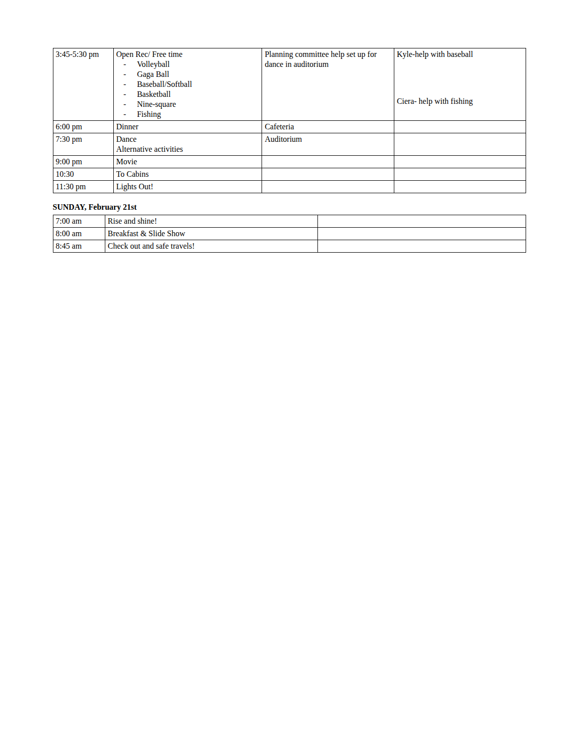| 3:45-5:30 pm | Open Rec/ Free time Volleyball Gaga Ball Baseball/Softball Basketball Nine-square Fishing | Planning committee help set up for dance in auditorium | Kyle-help with baseball Ciera- help with fishing |
| 6:00 pm | Dinner | Cafeteria | |
| 7:30 pm | Dance Alternative activities | Auditorium | |
| 9:00 pm | Movie | | |
| 10:30 | To Cabins | | |
| 11:30 pm | Lights Out! | | |
SUNDAY, February 21st
| 7:00 am | Rise and shine! | |
| 8:00 am | Breakfast & Slide Show | |
| 8:45 am | Check out and safe travels! | |